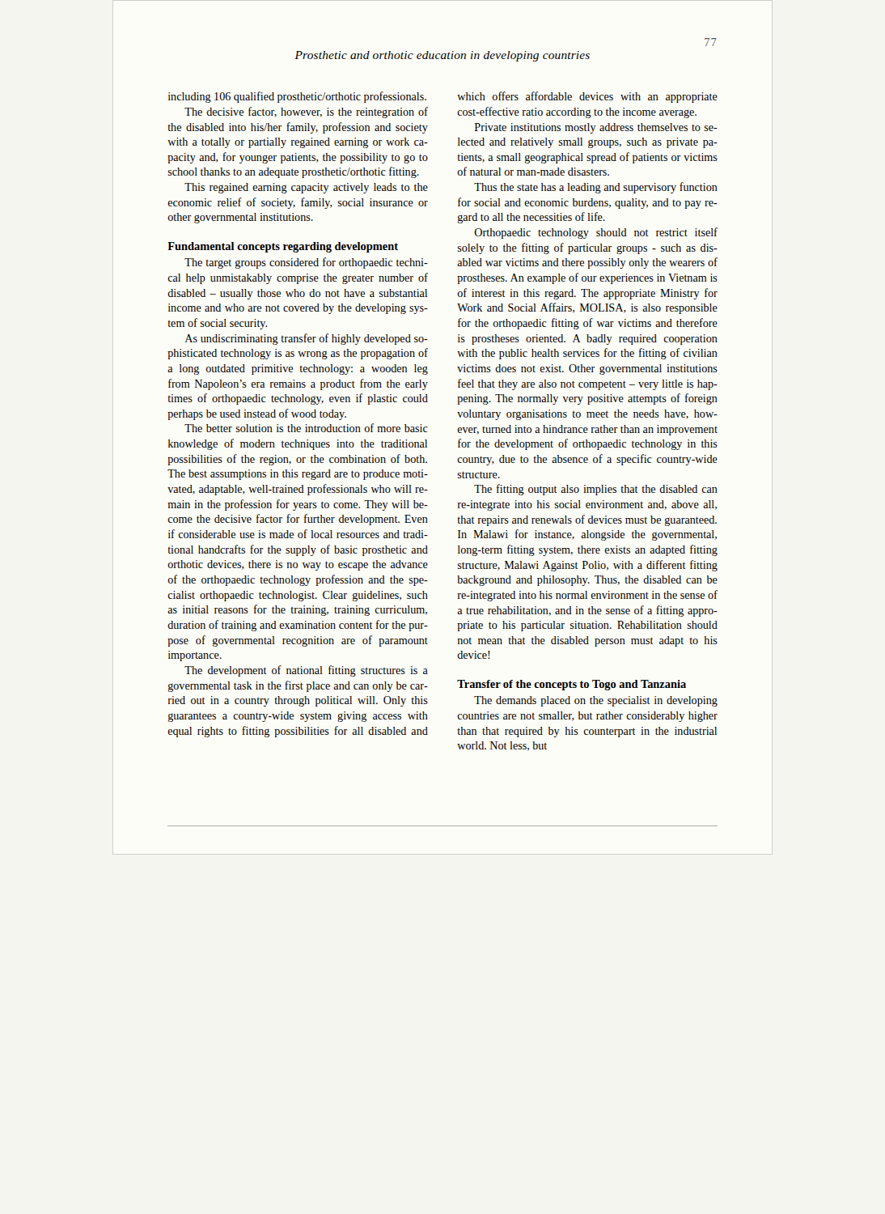77
Prosthetic and orthotic education in developing countries
including 106 qualified prosthetic/orthotic professionals.
The decisive factor, however, is the reintegration of the disabled into his/her family, profession and society with a totally or partially regained earning or work capacity and, for younger patients, the possibility to go to school thanks to an adequate prosthetic/orthotic fitting.
This regained earning capacity actively leads to the economic relief of society, family, social insurance or other governmental institutions.
Fundamental concepts regarding development
The target groups considered for orthopaedic technical help unmistakably comprise the greater number of disabled – usually those who do not have a substantial income and who are not covered by the developing system of social security.
As undiscriminating transfer of highly developed sophisticated technology is as wrong as the propagation of a long outdated primitive technology: a wooden leg from Napoleon’s era remains a product from the early times of orthopaedic technology, even if plastic could perhaps be used instead of wood today.
The better solution is the introduction of more basic knowledge of modern techniques into the traditional possibilities of the region, or the combination of both. The best assumptions in this regard are to produce motivated, adaptable, well-trained professionals who will remain in the profession for years to come. They will become the decisive factor for further development. Even if considerable use is made of local resources and traditional handcrafts for the supply of basic prosthetic and orthotic devices, there is no way to escape the advance of the orthopaedic technology profession and the specialist orthopaedic technologist. Clear guidelines, such as initial reasons for the training, training curriculum, duration of training and examination content for the purpose of governmental recognition are of paramount importance.
The development of national fitting structures is a governmental task in the first place and can only be carried out in a country through political will. Only this guarantees a country-wide system giving access with equal rights to fitting possibilities for all disabled and which offers affordable devices with an appropriate cost-effective ratio according to the income average.
Private institutions mostly address themselves to selected and relatively small groups, such as private patients, a small geographical spread of patients or victims of natural or man-made disasters.
Thus the state has a leading and supervisory function for social and economic burdens, quality, and to pay regard to all the necessities of life.
Orthopaedic technology should not restrict itself solely to the fitting of particular groups - such as disabled war victims and there possibly only the wearers of prostheses. An example of our experiences in Vietnam is of interest in this regard. The appropriate Ministry for Work and Social Affairs, MOLISA, is also responsible for the orthopaedic fitting of war victims and therefore is prostheses oriented. A badly required cooperation with the public health services for the fitting of civilian victims does not exist. Other governmental institutions feel that they are also not competent – very little is happening. The normally very positive attempts of foreign voluntary organisations to meet the needs have, however, turned into a hindrance rather than an improvement for the development of orthopaedic technology in this country, due to the absence of a specific country-wide structure.
The fitting output also implies that the disabled can re-integrate into his social environment and, above all, that repairs and renewals of devices must be guaranteed. In Malawi for instance, alongside the governmental, long-term fitting system, there exists an adapted fitting structure, Malawi Against Polio, with a different fitting background and philosophy. Thus, the disabled can be re-integrated into his normal environment in the sense of a true rehabilitation, and in the sense of a fitting appropriate to his particular situation. Rehabilitation should not mean that the disabled person must adapt to his device!
Transfer of the concepts to Togo and Tanzania
The demands placed on the specialist in developing countries are not smaller, but rather considerably higher than that required by his counterpart in the industrial world. Not less, but